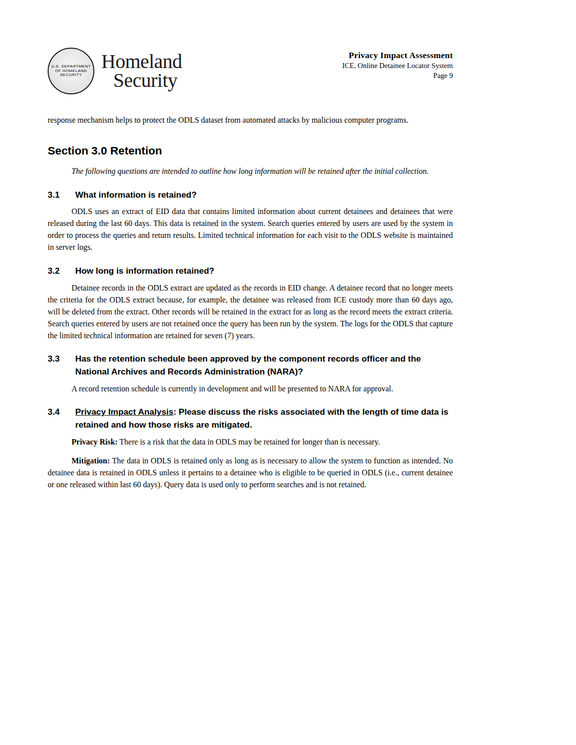U.S. DEPARTMENT OF HOMELAND SECURITY
HomelandSecurity
Privacy Impact Assessment
ICE, Online Detainee Locator System
Page 9
response mechanism helps to protect the ODLS dataset from automated attacks by malicious computer programs.
Section 3.0 Retention
The following questions are intended to outline how long information will be retained after the initial collection.
3.1 What information is retained?
ODLS uses an extract of EID data that contains limited information about current detainees and detainees that were released during the last 60 days. This data is retained in the system. Search queries entered by users are used by the system in order to process the queries and return results. Limited technical information for each visit to the ODLS website is maintained in server logs.
3.2 How long is information retained?
Detainee records in the ODLS extract are updated as the records in EID change. A detainee record that no longer meets the criteria for the ODLS extract because, for example, the detainee was released from ICE custody more than 60 days ago, will be deleted from the extract. Other records will be retained in the extract for as long as the record meets the extract criteria. Search queries entered by users are not retained once the query has been run by the system. The logs for the ODLS that capture the limited technical information are retained for seven (7) years.
3.3 Has the retention schedule been approved by the component records officer and the National Archives and Records Administration (NARA)?
A record retention schedule is currently in development and will be presented to NARA for approval.
3.4 Privacy Impact Analysis: Please discuss the risks associated with the length of time data is retained and how those risks are mitigated.
Privacy Risk: There is a risk that the data in ODLS may be retained for longer than is necessary.
Mitigation: The data in ODLS is retained only as long as is necessary to allow the system to function as intended. No detainee data is retained in ODLS unless it pertains to a detainee who is eligible to be queried in ODLS (i.e., current detainee or one released within last 60 days). Query data is used only to perform searches and is not retained.